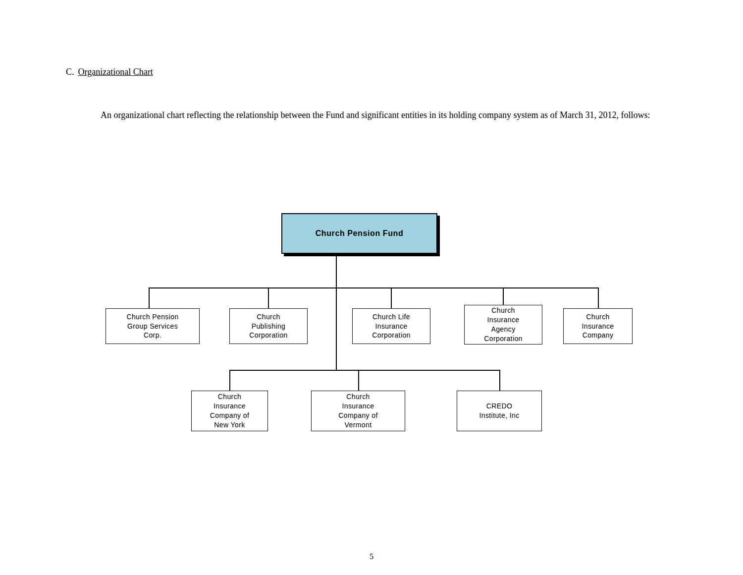C. Organizational Chart
An organizational chart reflecting the relationship between the Fund and significant entities in its holding company system as of March 31, 2012, follows:
Church Pension Fund
Church Pension
Group Services
Corp.
Church
Publishing
Corporation
Church Life
Insurance
Corporation
Church
Insurance
Agency
Corporation
Church
Insurance
Company
Church
Insurance
Company of
New York
Church
Insurance
Company of
Vermont
CREDO
Institute, Inc
5